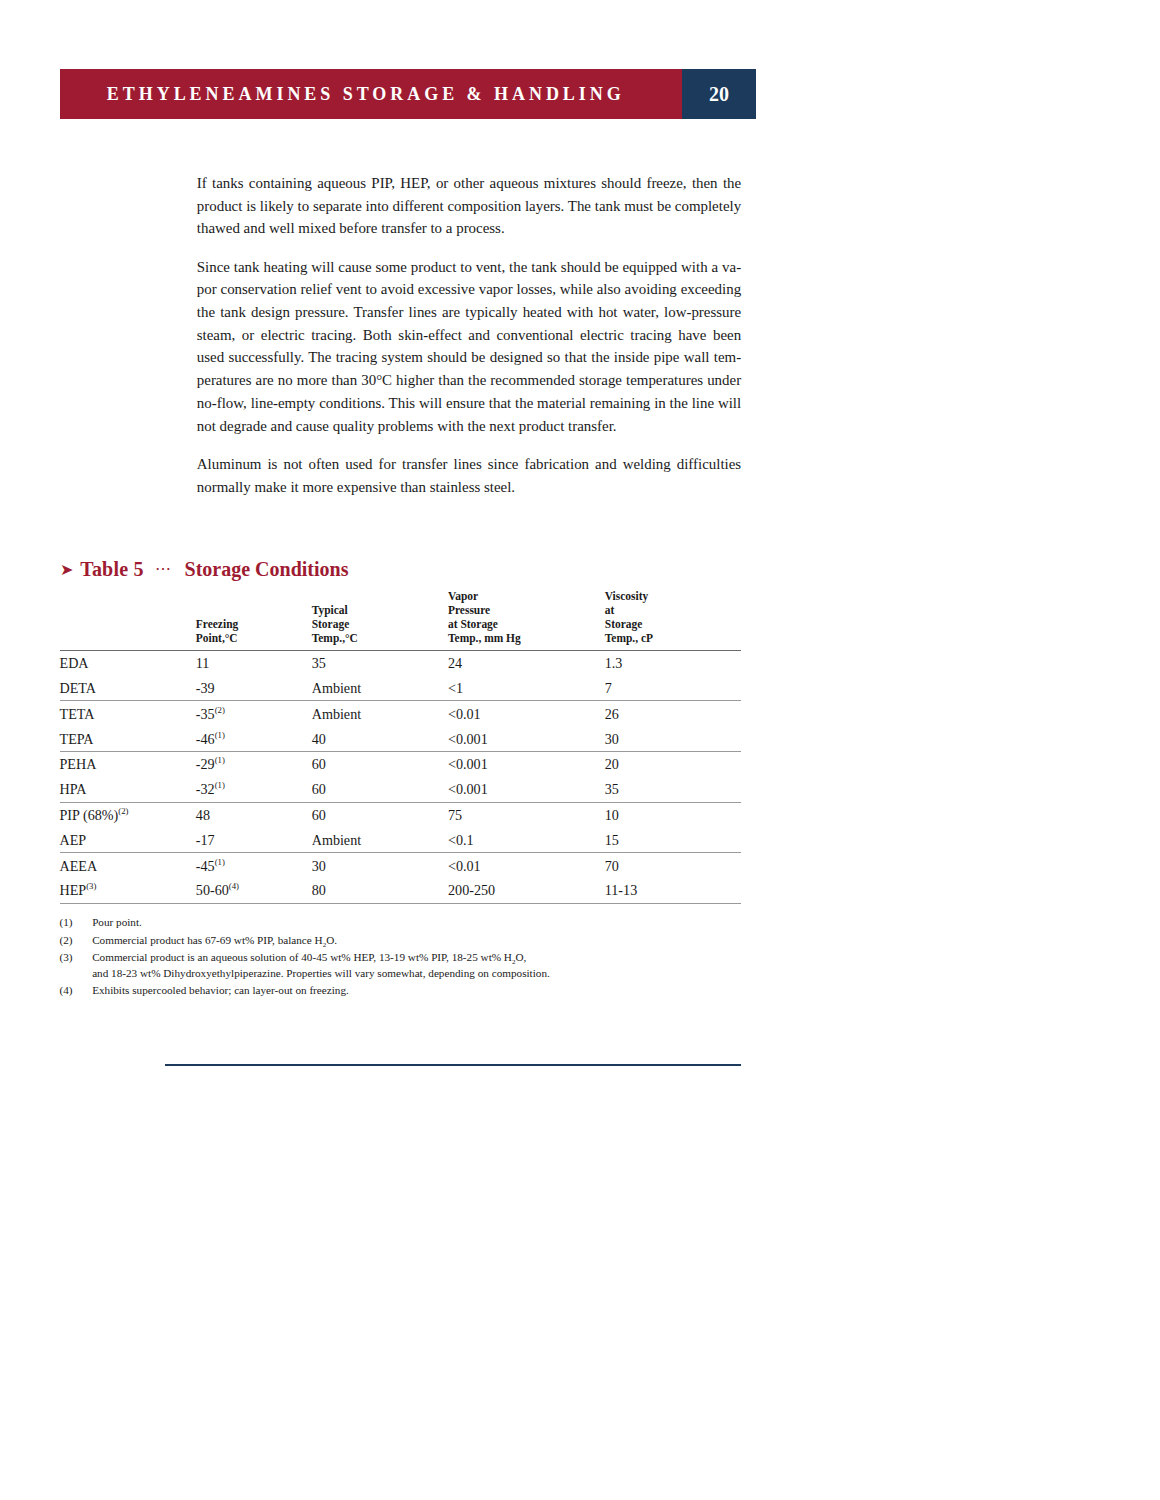Ethyleneamines Storage & Handling
20
If tanks containing aqueous PIP, HEP, or other aqueous mixtures should freeze, then the product is likely to separate into different composition layers. The tank must be completely thawed and well mixed before transfer to a process.
Since tank heating will cause some product to vent, the tank should be equipped with a vapor conservation relief vent to avoid excessive vapor losses, while also avoiding exceeding the tank design pressure. Transfer lines are typically heated with hot water, low-pressure steam, or electric tracing. Both skin-effect and conventional electric tracing have been used successfully. The tracing system should be designed so that the inside pipe wall temperatures are no more than 30°C higher than the recommended storage temperatures under no-flow, line-empty conditions. This will ensure that the material remaining in the line will not degrade and cause quality problems with the next product transfer.
Aluminum is not often used for transfer lines since fabrication and welding difficulties normally make it more expensive than stainless steel.
➤ Table 5 ⋯ Storage Conditions
| | Freezing Point,°C | Typical Storage Temp.,°C | Vapor Pressure at Storage Temp., mm Hg | Viscosity at Storage Temp., cP |
| --- | --- | --- | --- | --- |
| EDA | 11 | 35 | 24 | 1.3 |
| DETA | -39 | Ambient | <1 | 7 |
| TETA | -35 (2) | Ambient | <0.01 | 26 |
| TEPA | -46 (1) | 40 | <0.001 | 30 |
| PEHA | -29 (1) | 60 | <0.001 | 20 |
| HPA | -32 (1) | 60 | <0.001 | 35 |
| PIP (68%) (2) | 48 | 60 | 75 | 10 |
| AEP | -17 | Ambient | <0.1 | 15 |
| AEEA | -45 (1) | 30 | <0.01 | 70 |
| HEP (3) | 50-60 (4) | 80 | 200-250 | 11-13 |
(1) Pour point.
(2) Commercial product has 67-69 wt% PIP, balance H2O.
(3) Commercial product is an aqueous solution of 40-45 wt% HEP, 13-19 wt% PIP, 18-25 wt% H2O, and 18-23 wt% Dihydroxyethylpiperazine. Properties will vary somewhat, depending on composition.
(4) Exhibits supercooled behavior; can layer-out on freezing.